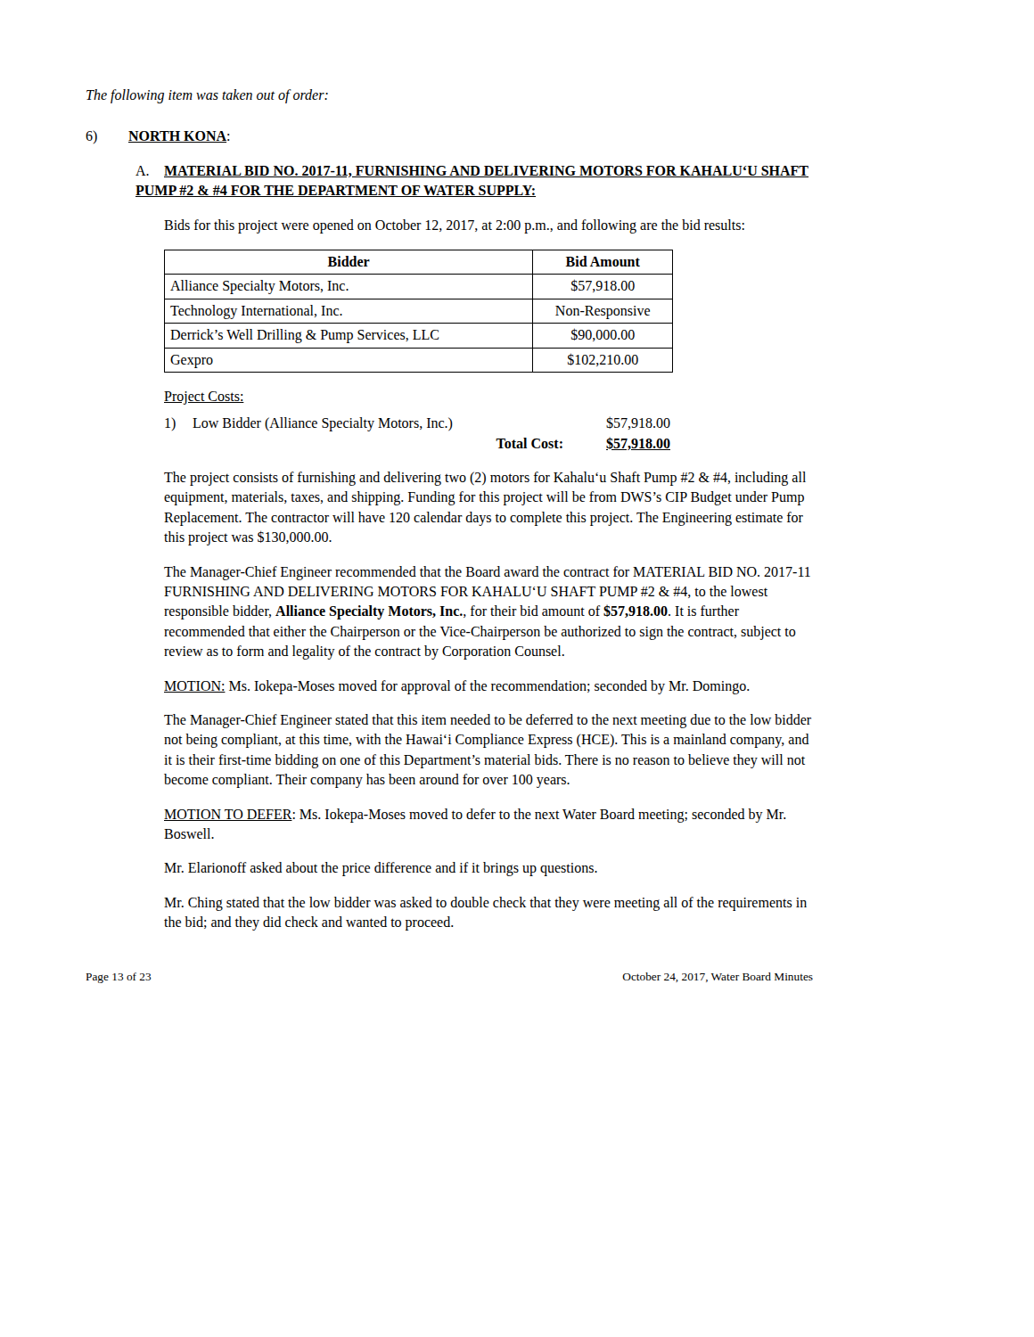The following item was taken out of order:
6) NORTH KONA:
A. MATERIAL BID NO. 2017-11, FURNISHING AND DELIVERING MOTORS FOR KAHALUʻU SHAFT PUMP #2 & #4 FOR THE DEPARTMENT OF WATER SUPPLY:
Bids for this project were opened on October 12, 2017, at 2:00 p.m., and following are the bid results:
| Bidder | Bid Amount |
| --- | --- |
| Alliance Specialty Motors, Inc. | $57,918.00 |
| Technology International, Inc. | Non-Responsive |
| Derrick’s Well Drilling & Pump Services, LLC | $90,000.00 |
| Gexpro | $102,210.00 |
Project Costs:
| 1) | Low Bidder (Alliance Specialty Motors, Inc.) | $57,918.00 |
| | Total Cost: | $57,918.00 |
The project consists of furnishing and delivering two (2) motors for Kahaluʻu Shaft Pump #2 & #4, including all equipment, materials, taxes, and shipping. Funding for this project will be from DWS’s CIP Budget under Pump Replacement. The contractor will have 120 calendar days to complete this project. The Engineering estimate for this project was $130,000.00.
The Manager-Chief Engineer recommended that the Board award the contract for MATERIAL BID NO. 2017-11 FURNISHING AND DELIVERING MOTORS FOR KAHALUʻU SHAFT PUMP #2 & #4, to the lowest responsible bidder, Alliance Specialty Motors, Inc., for their bid amount of $57,918.00. It is further recommended that either the Chairperson or the Vice-Chairperson be authorized to sign the contract, subject to review as to form and legality of the contract by Corporation Counsel.
MOTION: Ms. Iokepa-Moses moved for approval of the recommendation; seconded by Mr. Domingo.
The Manager-Chief Engineer stated that this item needed to be deferred to the next meeting due to the low bidder not being compliant, at this time, with the Hawaiʻi Compliance Express (HCE). This is a mainland company, and it is their first-time bidding on one of this Department’s material bids. There is no reason to believe they will not become compliant. Their company has been around for over 100 years.
MOTION TO DEFER: Ms. Iokepa-Moses moved to defer to the next Water Board meeting; seconded by Mr. Boswell.
Mr. Elarionoff asked about the price difference and if it brings up questions.
Mr. Ching stated that the low bidder was asked to double check that they were meeting all of the requirements in the bid; and they did check and wanted to proceed.
Page 13 of 23 October 24, 2017, Water Board Minutes